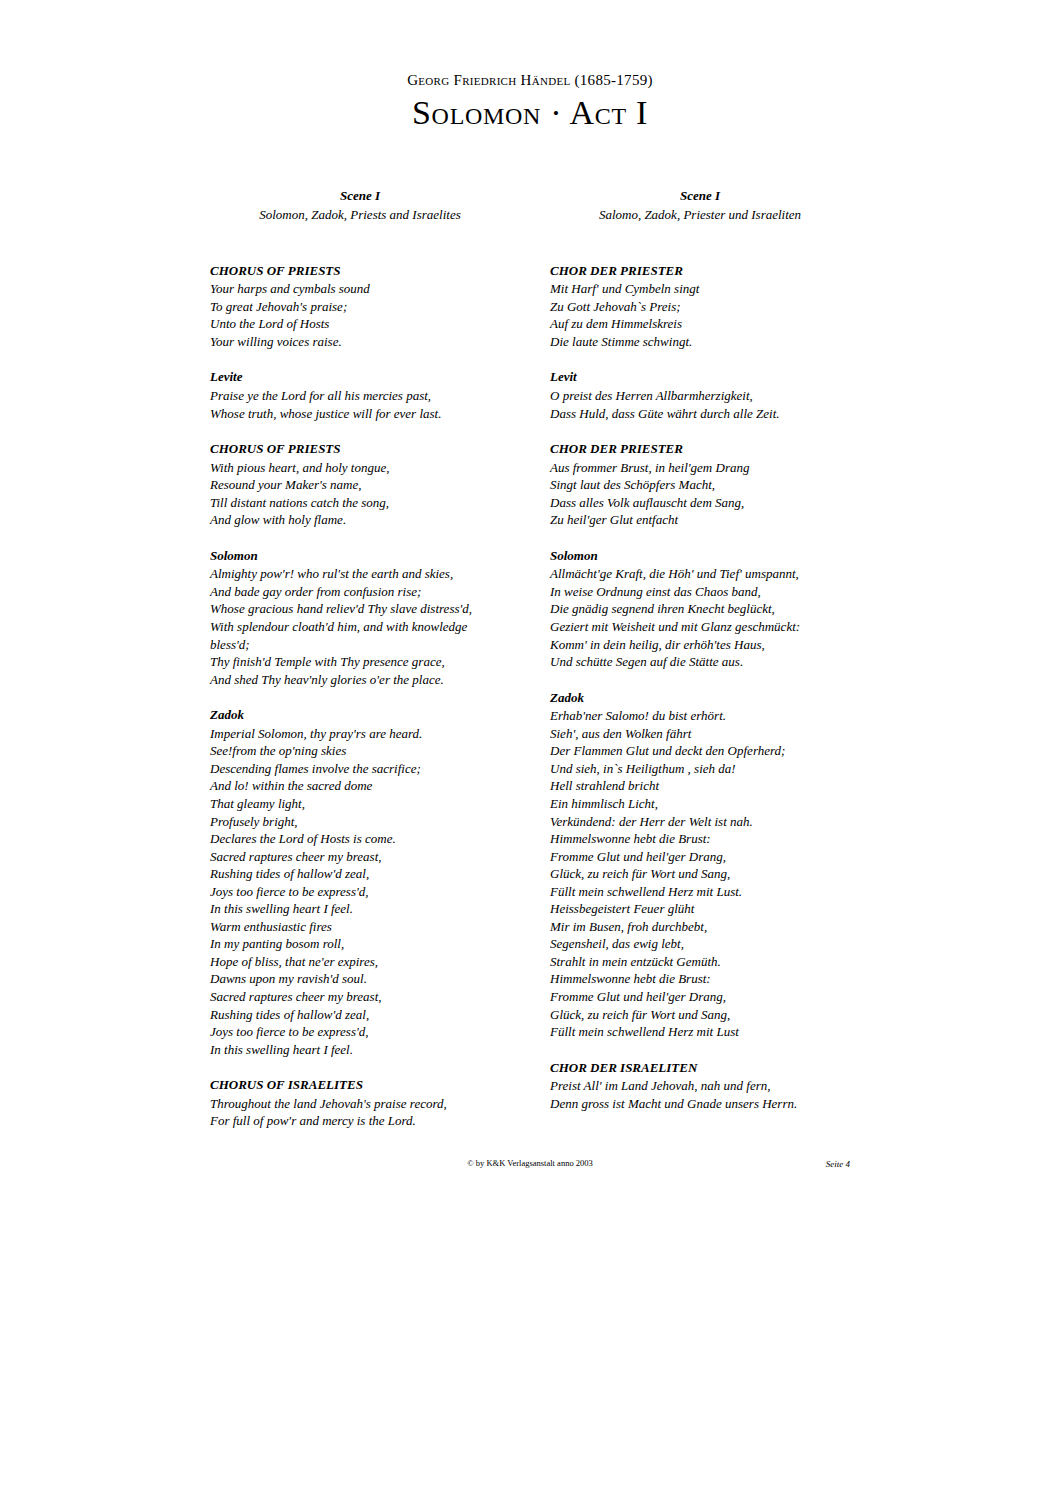Georg Friedrich Händel (1685-1759)
Solomon · Act I
Scene I Solomon, Zadok, Priests and Israelites
Chorus of Priests
Your harps and cymbals sound
To great Jehovah's praise;
Unto the Lord of Hosts
Your willing voices raise.
Levite
Praise ye the Lord for all his mercies past,
Whose truth, whose justice will for ever last.
Chorus of Priests
With pious heart, and holy tongue,
Resound your Maker's name,
Till distant nations catch the song,
And glow with holy flame.
Solomon
Almighty pow'r! who rul'st the earth and skies,
And bade gay order from confusion rise;
Whose gracious hand reliev'd Thy slave distress'd,
With splendour cloath'd him, and with knowledge bless'd;
Thy finish'd Temple with Thy presence grace,
And shed Thy heav'nly glories o'er the place.
Zadok
Imperial Solomon, thy pray'rs are heard.
See!from the op'ning skies
Descending flames involve the sacrifice;
And lo! within the sacred dome
That gleamy light,
Profusely bright,
Declares the Lord of Hosts is come.
Sacred raptures cheer my breast,
Rushing tides of hallow'd zeal,
Joys too fierce to be express'd,
In this swelling heart I feel.
Warm enthusiastic fires
In my panting bosom roll,
Hope of bliss, that ne'er expires,
Dawns upon my ravish'd soul.
Sacred raptures cheer my breast,
Rushing tides of hallow'd zeal,
Joys too fierce to be express'd,
In this swelling heart I feel.
Chorus of Israelites
Throughout the land Jehovah's praise record,
For full of pow'r and mercy is the Lord.
Scene I Salomo, Zadok, Priester und Israeliten
Chor der Priester
Mit Harf' und Cymbeln singt
Zu Gott Jehovah`s Preis;
Auf zu dem Himmelskreis
Die laute Stimme schwingt.
Levit
O preist des Herren Allbarmherzigkeit,
Dass Huld, dass Güte währt durch alle Zeit.
Chor der Priester
Aus frommer Brust, in heil'gem Drang
Singt laut des Schöpfers Macht,
Dass alles Volk auflauscht dem Sang,
Zu heil'ger Glut entfacht
Solomon
Allmächt'ge Kraft, die Höh' und Tief' umspannt,
In weise Ordnung einst das Chaos band,
Die gnädig segnend ihren Knecht beglückt,
Geziert mit Weisheit und mit Glanz geschmückt:
Komm' in dein heilig, dir erhöh'tes Haus,
Und schütte Segen auf die Stätte aus.
Zadok
Erhab'ner Salomo! du bist erhört.
Sieh', aus den Wolken fährt
Der Flammen Glut und deckt den Opferherd;
Und sieh, in`s Heiligthum , sieh da!
Hell strahlend bricht
Ein himmlisch Licht,
Verkündend: der Herr der Welt ist nah.
Himmelswonne hebt die Brust:
Fromme Glut und heil'ger Drang,
Glück, zu reich für Wort und Sang,
Füllt mein schwellend Herz mit Lust.
Heissbegeistert Feuer glüht
Mir im Busen, froh durchbebt,
Segensheil, das ewig lebt,
Strahlt in mein entzückt Gemüth.
Himmelswonne hebt die Brust:
Fromme Glut und heil'ger Drang,
Glück, zu reich für Wort und Sang,
Füllt mein schwellend Herz mit Lust
Chor der Israeliten
Preist All' im Land Jehovah, nah und fern,
Denn gross ist Macht und Gnade unsers Herrn.
© by K&K Verlagsanstalt anno 2003
Seite 4